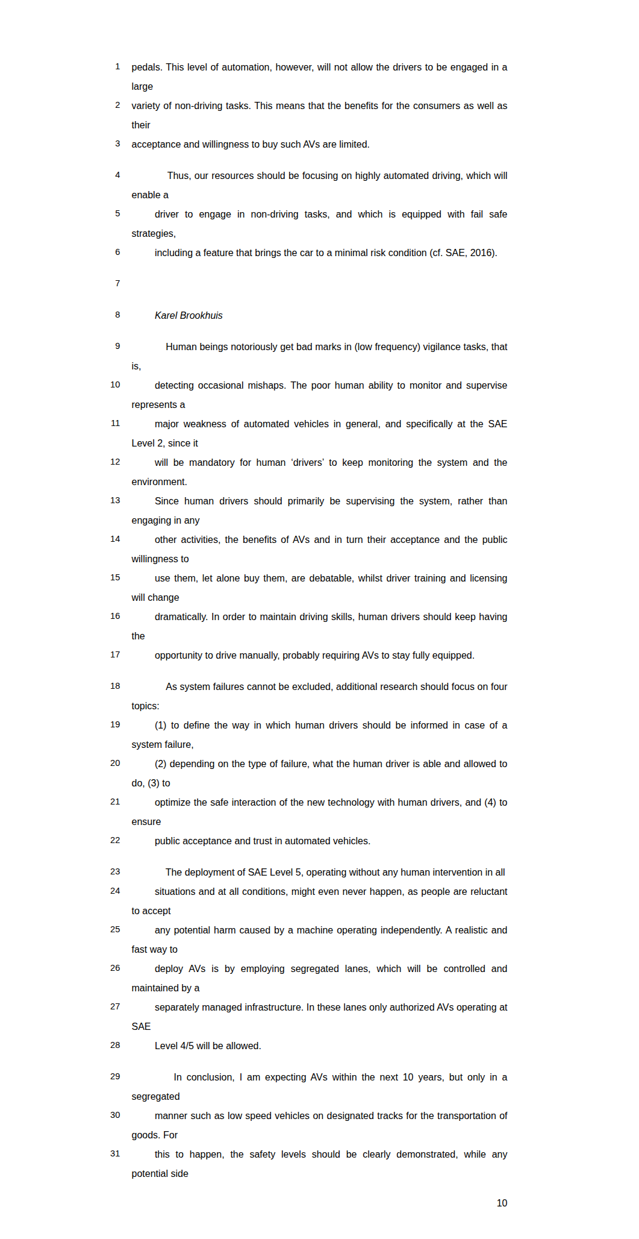pedals. This level of automation, however, will not allow the drivers to be engaged in a large variety of non-driving tasks. This means that the benefits for the consumers as well as their acceptance and willingness to buy such AVs are limited.
Thus, our resources should be focusing on highly automated driving, which will enable a driver to engage in non-driving tasks, and which is equipped with fail safe strategies, including a feature that brings the car to a minimal risk condition (cf. SAE, 2016).
Karel Brookhuis
Human beings notoriously get bad marks in (low frequency) vigilance tasks, that is, detecting occasional mishaps. The poor human ability to monitor and supervise represents a major weakness of automated vehicles in general, and specifically at the SAE Level 2, since it will be mandatory for human ‘drivers’ to keep monitoring the system and the environment. Since human drivers should primarily be supervising the system, rather than engaging in any other activities, the benefits of AVs and in turn their acceptance and the public willingness to use them, let alone buy them, are debatable, whilst driver training and licensing will change dramatically. In order to maintain driving skills, human drivers should keep having the opportunity to drive manually, probably requiring AVs to stay fully equipped.
As system failures cannot be excluded, additional research should focus on four topics: (1) to define the way in which human drivers should be informed in case of a system failure, (2) depending on the type of failure, what the human driver is able and allowed to do, (3) to optimize the safe interaction of the new technology with human drivers, and (4) to ensure public acceptance and trust in automated vehicles.
The deployment of SAE Level 5, operating without any human intervention in all situations and at all conditions, might even never happen, as people are reluctant to accept any potential harm caused by a machine operating independently. A realistic and fast way to deploy AVs is by employing segregated lanes, which will be controlled and maintained by a separately managed infrastructure. In these lanes only authorized AVs operating at SAE Level 4/5 will be allowed.
In conclusion, I am expecting AVs within the next 10 years, but only in a segregated manner such as low speed vehicles on designated tracks for the transportation of goods. For this to happen, the safety levels should be clearly demonstrated, while any potential side
10